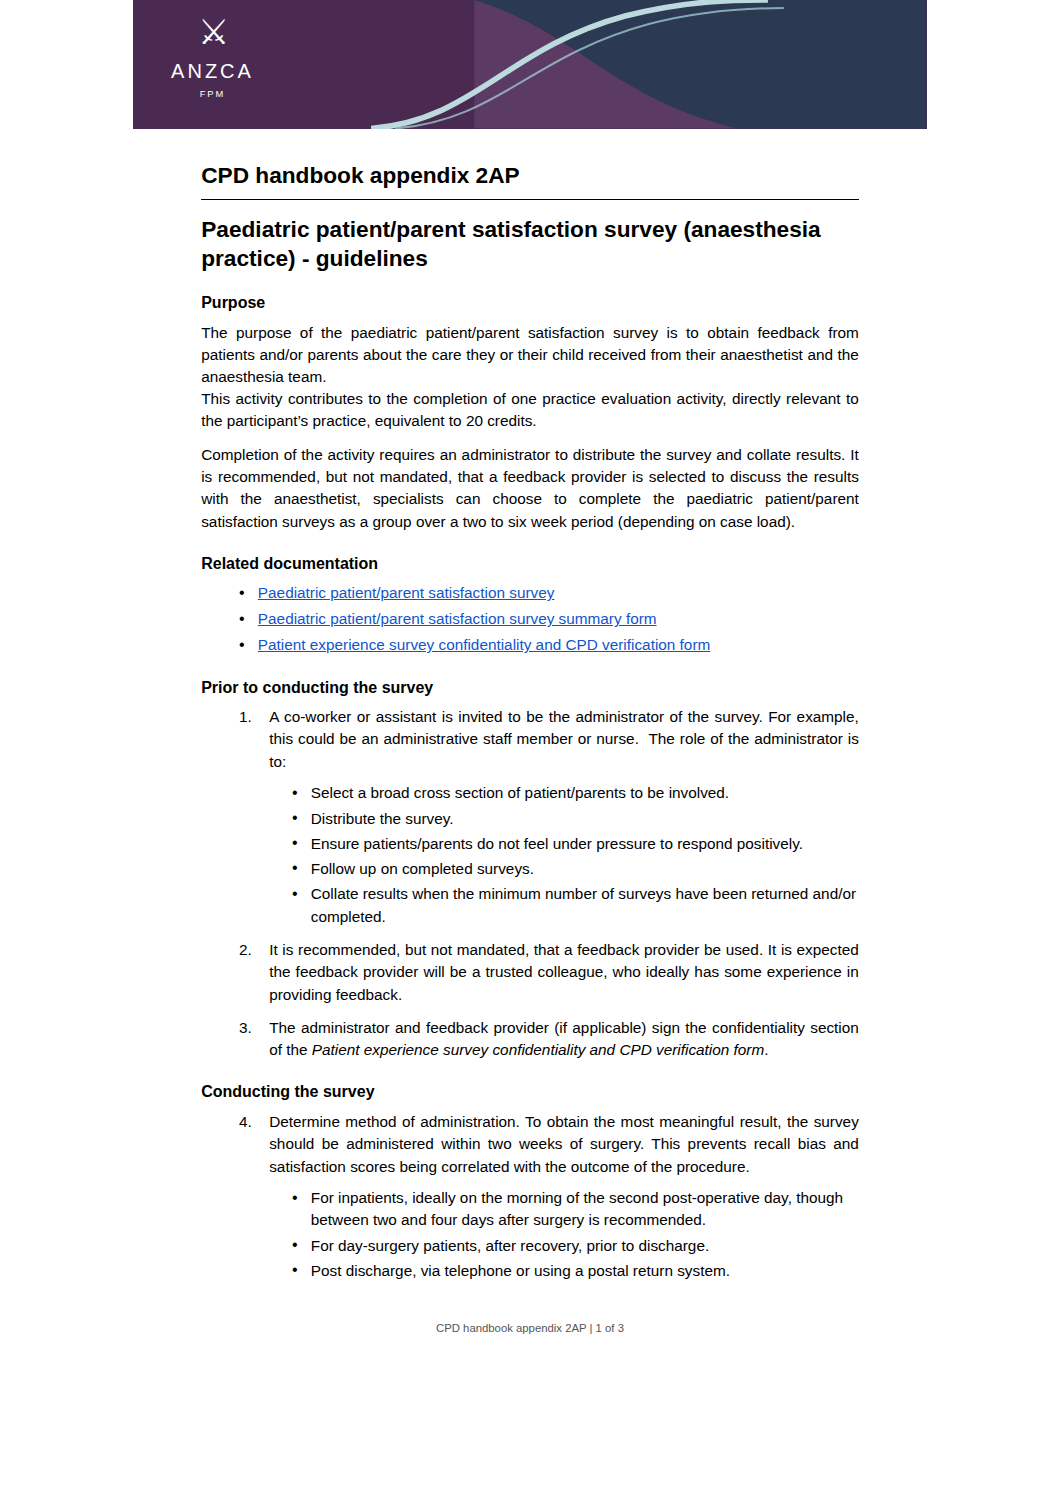⚔
ANZCA
FPM
CPD handbook appendix 2AP
Paediatric patient/parent satisfaction survey (anaesthesia practice) - guidelines
Purpose
The purpose of the paediatric patient/parent satisfaction survey is to obtain feedback from patients and/or parents about the care they or their child received from their anaesthetist and the anaesthesia team.
This activity contributes to the completion of one practice evaluation activity, directly relevant to the participant’s practice, equivalent to 20 credits.
Completion of the activity requires an administrator to distribute the survey and collate results. It is recommended, but not mandated, that a feedback provider is selected to discuss the results with the anaesthetist, specialists can choose to complete the paediatric patient/parent satisfaction surveys as a group over a two to six week period (depending on case load).
Related documentation
Paediatric patient/parent satisfaction survey
Paediatric patient/parent satisfaction survey summary form
Patient experience survey confidentiality and CPD verification form
Prior to conducting the survey
A co-worker or assistant is invited to be the administrator of the survey. For example, this could be an administrative staff member or nurse. The role of the administrator is to:
Select a broad cross section of patient/parents to be involved.
Distribute the survey.
Ensure patients/parents do not feel under pressure to respond positively.
Follow up on completed surveys.
Collate results when the minimum number of surveys have been returned and/or completed.
It is recommended, but not mandated, that a feedback provider be used. It is expected the feedback provider will be a trusted colleague, who ideally has some experience in providing feedback.
The administrator and feedback provider (if applicable) sign the confidentiality section of the Patient experience survey confidentiality and CPD verification form.
Conducting the survey
Determine method of administration. To obtain the most meaningful result, the survey should be administered within two weeks of surgery. This prevents recall bias and satisfaction scores being correlated with the outcome of the procedure.
For inpatients, ideally on the morning of the second post-operative day, though between two and four days after surgery is recommended.
For day-surgery patients, after recovery, prior to discharge.
Post discharge, via telephone or using a postal return system.
CPD handbook appendix 2AP | 1 of 3